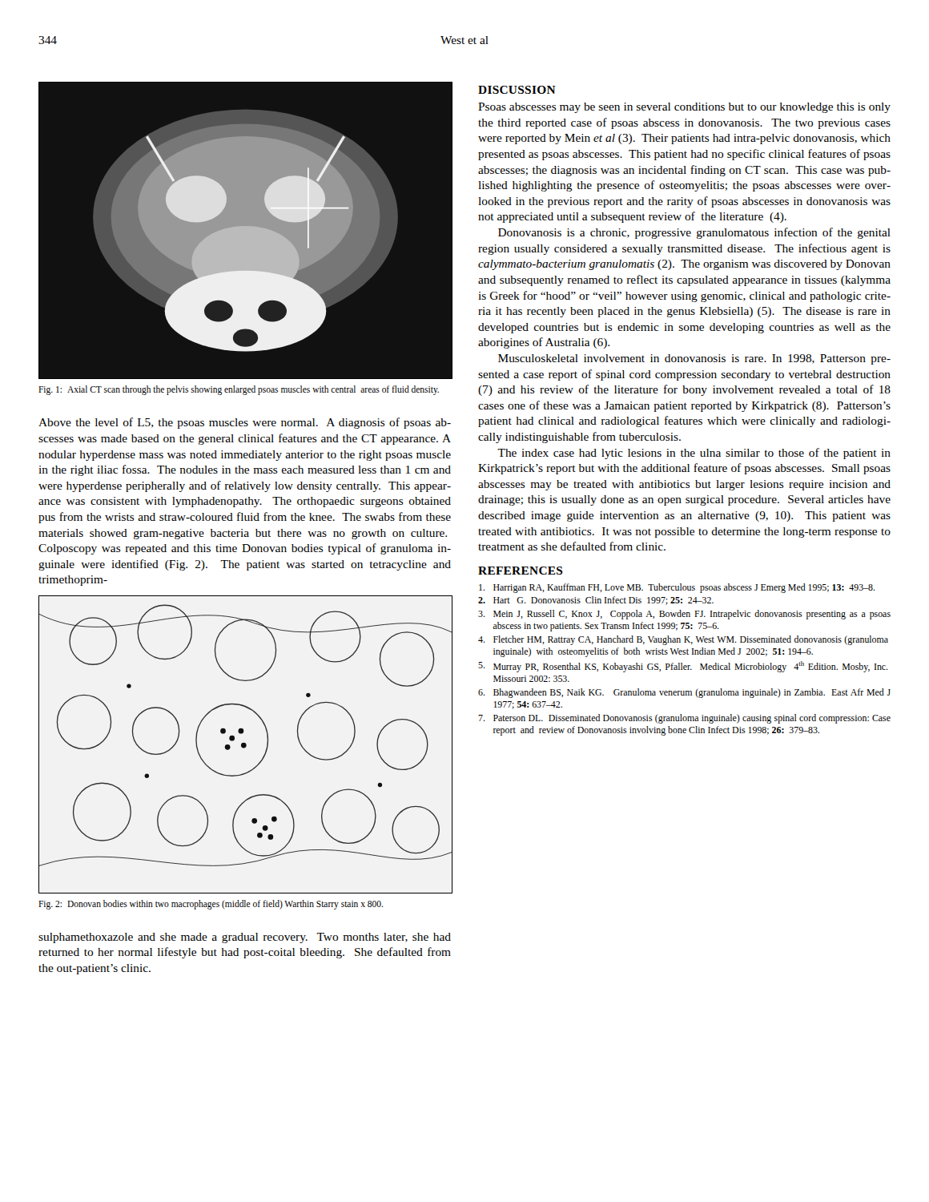344
West et al
Fig. 1: Axial CT scan through the pelvis showing enlarged psoas muscles with central areas of fluid density.
Above the level of L5, the psoas muscles were normal. A diagnosis of psoas abscesses was made based on the general clinical features and the CT appearance. A nodular hyperdense mass was noted immediately anterior to the right psoas muscle in the right iliac fossa. The nodules in the mass each measured less than 1 cm and were hyperdense peripherally and of relatively low density centrally. This appearance was consistent with lymphadenopathy. The orthopaedic surgeons obtained pus from the wrists and straw-coloured fluid from the knee. The swabs from these materials showed gram-negative bacteria but there was no growth on culture. Colposcopy was repeated and this time Donovan bodies typical of granuloma inguinale were identified (Fig. 2). The patient was started on tetracycline and trimethoprim-
Fig. 2: Donovan bodies within two macrophages (middle of field) Warthin Starry stain x 800.
sulphamethoxazole and she made a gradual recovery. Two months later, she had returned to her normal lifestyle but had post-coital bleeding. She defaulted from the out-patient’s clinic.
DISCUSSION
Psoas abscesses may be seen in several conditions but to our knowledge this is only the third reported case of psoas abscess in donovanosis. The two previous cases were reported by Mein et al (3). Their patients had intra-pelvic donovanosis, which presented as psoas abscesses. This patient had no specific clinical features of psoas abscesses; the diagnosis was an incidental finding on CT scan. This case was published highlighting the presence of osteomyelitis; the psoas abscesses were overlooked in the previous report and the rarity of psoas abscesses in donovanosis was not appreciated until a subsequent review of the literature (4).
Donovanosis is a chronic, progressive granulomatous infection of the genital region usually considered a sexually transmitted disease. The infectious agent is calymmato-bacterium granulomatis (2). The organism was discovered by Donovan and subsequently renamed to reflect its capsulated appearance in tissues (kalymma is Greek for “hood” or “veil” however using genomic, clinical and pathologic criteria it has recently been placed in the genus Klebsiella) (5). The disease is rare in developed countries but is endemic in some developing countries as well as the aborigines of Australia (6).
Musculoskeletal involvement in donovanosis is rare. In 1998, Patterson presented a case report of spinal cord compression secondary to vertebral destruction (7) and his review of the literature for bony involvement revealed a total of 18 cases one of these was a Jamaican patient reported by Kirkpatrick (8). Patterson’s patient had clinical and radiological features which were clinically and radiologically indistinguishable from tuberculosis.
The index case had lytic lesions in the ulna similar to those of the patient in Kirkpatrick’s report but with the additional feature of psoas abscesses. Small psoas abscesses may be treated with antibiotics but larger lesions require incision and drainage; this is usually done as an open surgical procedure. Several articles have described image guide intervention as an alternative (9, 10). This patient was treated with antibiotics. It was not possible to determine the long-term response to treatment as she defaulted from clinic.
REFERENCES
Harrigan RA, Kauffman FH, Love MB. Tuberculous psoas abscess J Emerg Med 1995; 13: 493–8.
Hart G. Donovanosis Clin Infect Dis 1997; 25: 24–32.
Mein J, Russell C, Knox J, Coppola A, Bowden FJ. Intrapelvic donovanosis presenting as a psoas abscess in two patients. Sex Transm Infect 1999; 75: 75–6.
Fletcher HM, Rattray CA, Hanchard B, Vaughan K, West WM. Disseminated donovanosis (granuloma inguinale) with osteomyelitis of both wrists West Indian Med J 2002; 51: 194–6.
Murray PR, Rosenthal KS, Kobayashi GS, Pfaller. Medical Microbiology 4th Edition. Mosby, Inc. Missouri 2002: 353.
Bhagwandeen BS, Naik KG. Granuloma venerum (granuloma inguinale) in Zambia. East Afr Med J 1977; 54: 637–42.
Paterson DL. Disseminated Donovanosis (granuloma inguinale) causing spinal cord compression: Case report and review of Donovanosis involving bone Clin Infect Dis 1998; 26: 379–83.